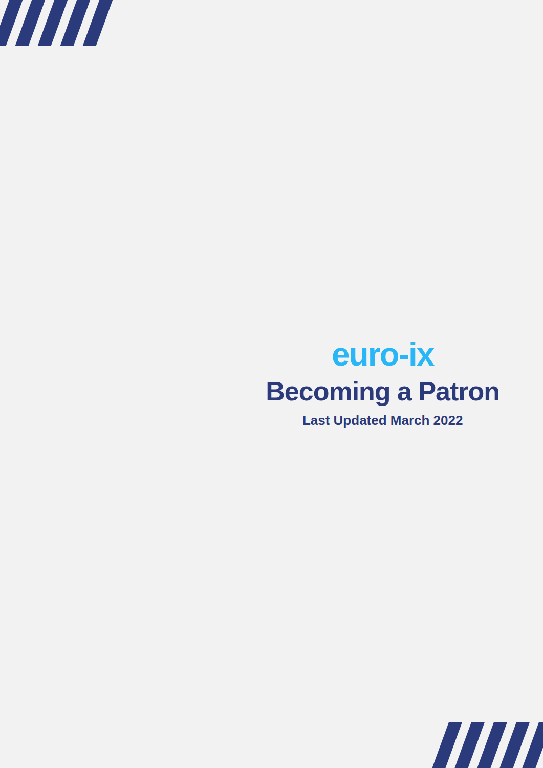euro-ix
Becoming a Patron
Last Updated March 2022